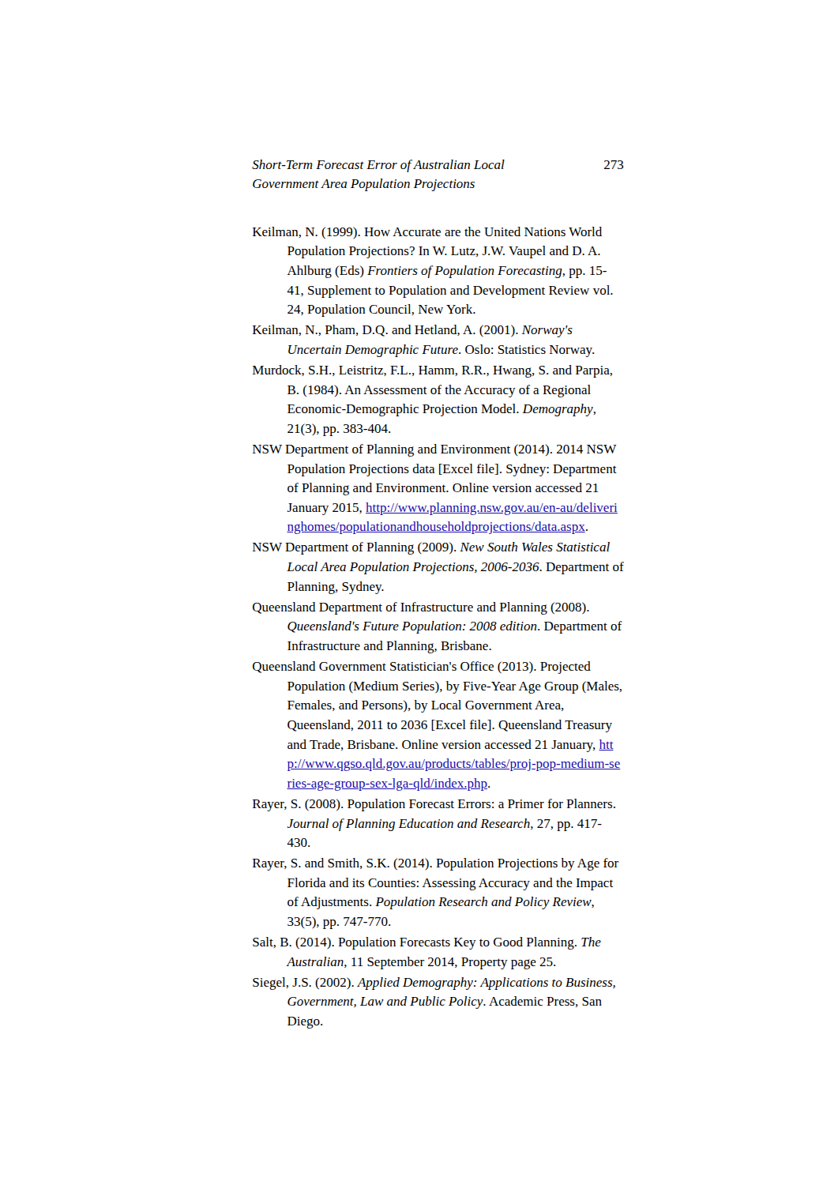Short-Term Forecast Error of Australian Local
Government Area Population Projections
273
Keilman, N. (1999). How Accurate are the United Nations World Population Projections? In W. Lutz, J.W. Vaupel and D. A. Ahlburg (Eds) Frontiers of Population Forecasting, pp. 15-41, Supplement to Population and Development Review vol. 24, Population Council, New York.
Keilman, N., Pham, D.Q. and Hetland, A. (2001). Norway's Uncertain Demographic Future. Oslo: Statistics Norway.
Murdock, S.H., Leistritz, F.L., Hamm, R.R., Hwang, S. and Parpia, B. (1984). An Assessment of the Accuracy of a Regional Economic-Demographic Projection Model. Demography, 21(3), pp. 383-404.
NSW Department of Planning and Environment (2014). 2014 NSW Population Projections data [Excel file]. Sydney: Department of Planning and Environment. Online version accessed 21 January 2015, http://www.planning.nsw.gov.au/en-au/deliveringhomes/populationandhouseholdprojections/data.aspx.
NSW Department of Planning (2009). New South Wales Statistical Local Area Population Projections, 2006-2036. Department of Planning, Sydney.
Queensland Department of Infrastructure and Planning (2008). Queensland's Future Population: 2008 edition. Department of Infrastructure and Planning, Brisbane.
Queensland Government Statistician's Office (2013). Projected Population (Medium Series), by Five-Year Age Group (Males, Females, and Persons), by Local Government Area, Queensland, 2011 to 2036 [Excel file]. Queensland Treasury and Trade, Brisbane. Online version accessed 21 January, http://www.qgso.qld.gov.au/products/tables/proj-pop-medium-series-age-group-sex-lga-qld/index.php.
Rayer, S. (2008). Population Forecast Errors: a Primer for Planners. Journal of Planning Education and Research, 27, pp. 417-430.
Rayer, S. and Smith, S.K. (2014). Population Projections by Age for Florida and its Counties: Assessing Accuracy and the Impact of Adjustments. Population Research and Policy Review, 33(5), pp. 747-770.
Salt, B. (2014). Population Forecasts Key to Good Planning. The Australian, 11 September 2014, Property page 25.
Siegel, J.S. (2002). Applied Demography: Applications to Business, Government, Law and Public Policy. Academic Press, San Diego.